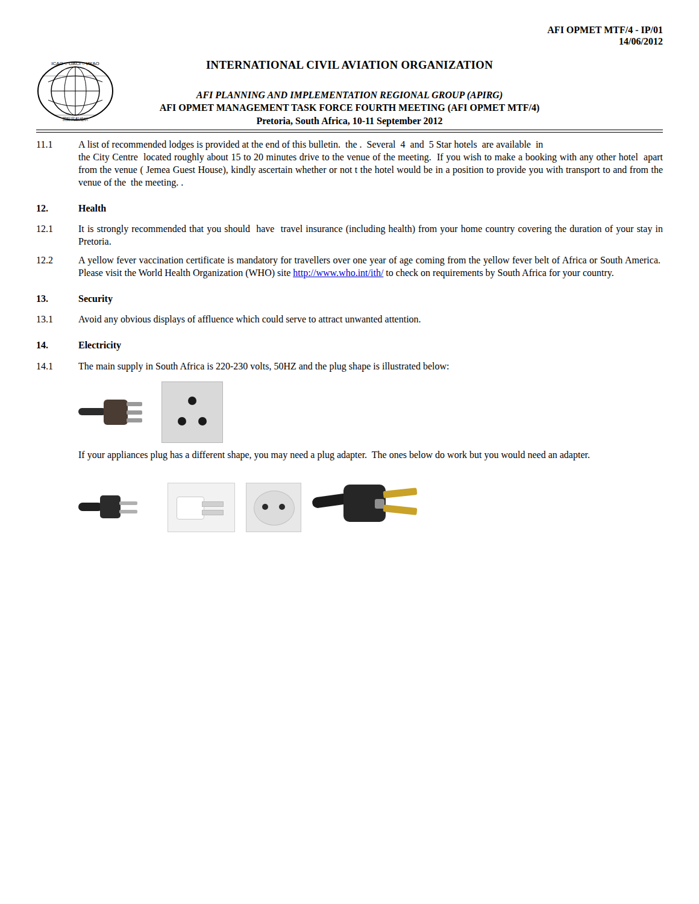AFI OPMET MTF/4 - IP/01
14/06/2012
ICAO ○ OACI ○ ИКАО 国际民航组织
INTERNATIONAL CIVIL AVIATION ORGANIZATION
AFI PLANNING AND IMPLEMENTATION REGIONAL GROUP (APIRG)
AFI OPMET MANAGEMENT TASK FORCE FOURTH MEETING (AFI OPMET MTF/4)
Pretoria, South Africa, 10-11 September 2012
11.1
A list of recommended lodges is provided at the end of this bulletin. the . Several 4 and 5 Star hotels are available in
the City Centre located roughly about 15 to 20 minutes drive to the venue of the meeting. If you wish to make a booking with any other hotel apart from the venue ( Jemea Guest House), kindly ascertain whether or not t the hotel would be in a position to provide you with transport to and from the venue of the the meeting. .
12.
Health
12.1
It is strongly recommended that you should have travel insurance (including health) from your home country covering the duration of your stay in Pretoria.
12.2
A yellow fever vaccination certificate is mandatory for travellers over one year of age coming from the yellow fever belt of Africa or South America. Please visit the World Health Organization (WHO) site http://www.who.int/ith/ to check on requirements by South Africa for your country.
13.
Security
13.1
Avoid any obvious displays of affluence which could serve to attract unwanted attention.
14.
Electricity
14.1
The main supply in South Africa is 220-230 volts, 50HZ and the plug shape is illustrated below:
If your appliances plug has a different shape, you may need a plug adapter. The ones below do work but you would need an adapter.